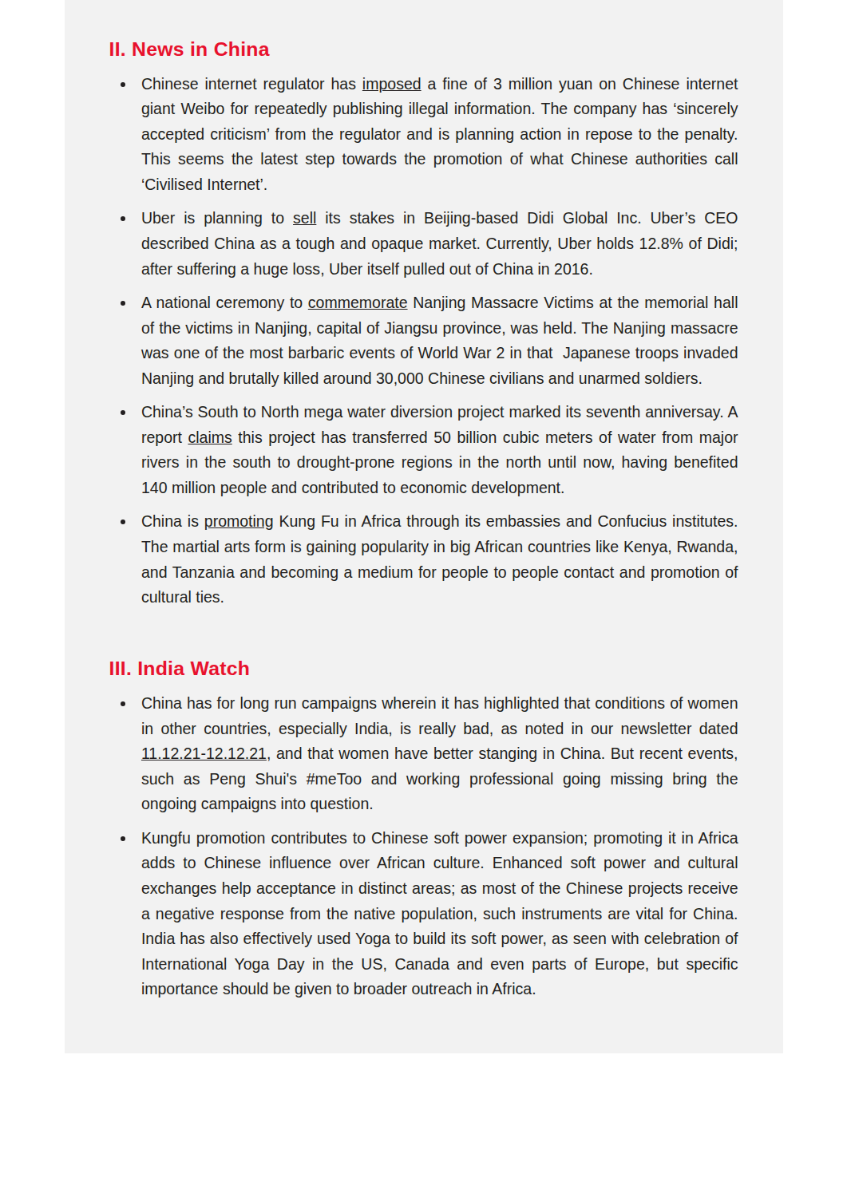II. News in China
Chinese internet regulator has imposed a fine of 3 million yuan on Chinese internet giant Weibo for repeatedly publishing illegal information. The company has ‘sincerely accepted criticism’ from the regulator and is planning action in repose to the penalty. This seems the latest step towards the promotion of what Chinese authorities call ‘Civilised Internet’.
Uber is planning to sell its stakes in Beijing-based Didi Global Inc. Uber’s CEO described China as a tough and opaque market. Currently, Uber holds 12.8% of Didi; after suffering a huge loss, Uber itself pulled out of China in 2016.
A national ceremony to commemorate Nanjing Massacre Victims at the memorial hall of the victims in Nanjing, capital of Jiangsu province, was held. The Nanjing massacre was one of the most barbaric events of World War 2 in that Japanese troops invaded Nanjing and brutally killed around 30,000 Chinese civilians and unarmed soldiers.
China’s South to North mega water diversion project marked its seventh anniversay. A report claims this project has transferred 50 billion cubic meters of water from major rivers in the south to drought-prone regions in the north until now, having benefited 140 million people and contributed to economic development.
China is promoting Kung Fu in Africa through its embassies and Confucius institutes. The martial arts form is gaining popularity in big African countries like Kenya, Rwanda, and Tanzania and becoming a medium for people to people contact and promotion of cultural ties.
III. India Watch
China has for long run campaigns wherein it has highlighted that conditions of women in other countries, especially India, is really bad, as noted in our newsletter dated 11.12.21-12.12.21, and that women have better stanging in China. But recent events, such as Peng Shui's #meToo and working professional going missing bring the ongoing campaigns into question.
Kungfu promotion contributes to Chinese soft power expansion; promoting it in Africa adds to Chinese influence over African culture. Enhanced soft power and cultural exchanges help acceptance in distinct areas; as most of the Chinese projects receive a negative response from the native population, such instruments are vital for China. India has also effectively used Yoga to build its soft power, as seen with celebration of International Yoga Day in the US, Canada and even parts of Europe, but specific importance should be given to broader outreach in Africa.